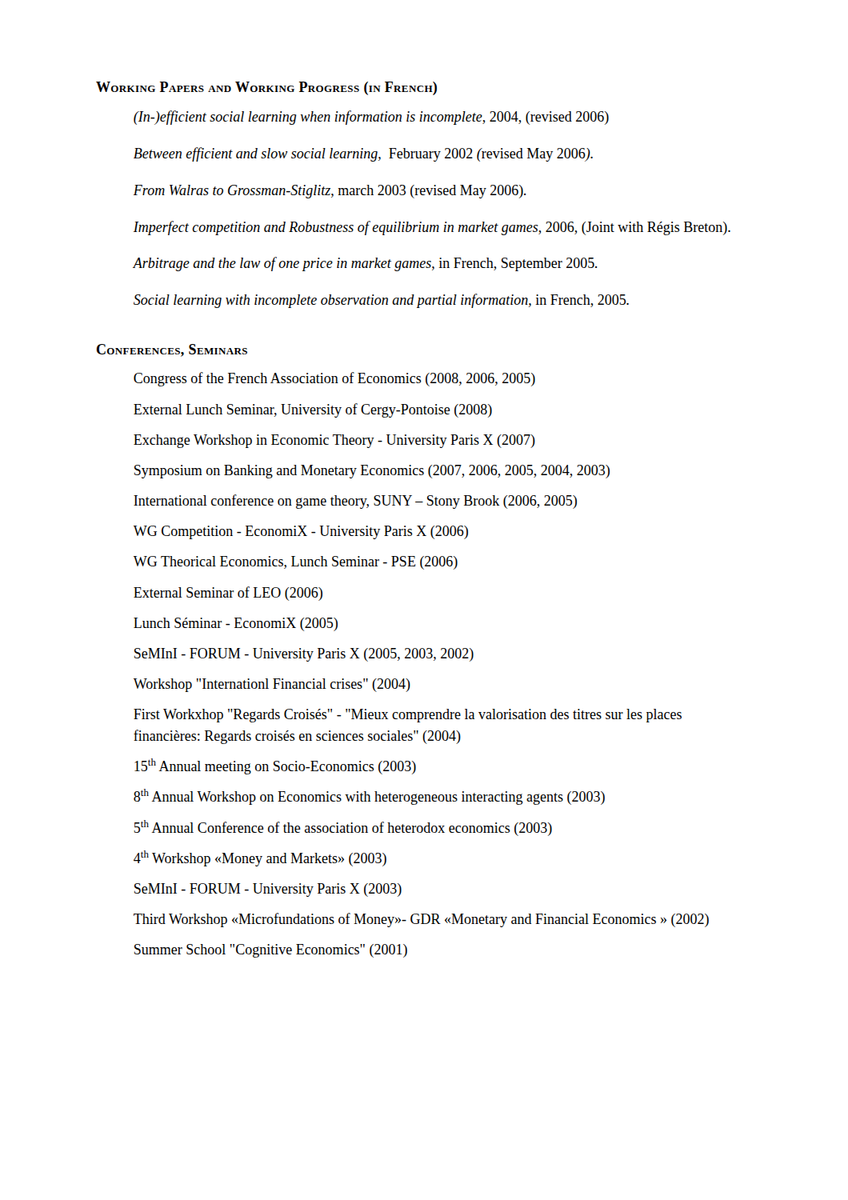Working Papers and Working Progress (in French)
(In-)efficient social learning when information is incomplete, 2004, (revised 2006)
Between efficient and slow social learning, February 2002 (revised May 2006).
From Walras to Grossman-Stiglitz, march 2003 (revised May 2006).
Imperfect competition and Robustness of equilibrium in market games, 2006, (Joint with Régis Breton).
Arbitrage and the law of one price in market games, in French, September 2005.
Social learning with incomplete observation and partial information, in French, 2005.
Conferences, Seminars
Congress of the French Association of Economics (2008, 2006, 2005)
External Lunch Seminar, University of Cergy-Pontoise (2008)
Exchange Workshop in Economic Theory - University Paris X (2007)
Symposium on Banking and Monetary Economics (2007, 2006, 2005, 2004, 2003)
International conference on game theory, SUNY – Stony Brook (2006, 2005)
WG Competition - EconomiX - University Paris X (2006)
WG Theorical Economics, Lunch Seminar - PSE (2006)
External Seminar of LEO (2006)
Lunch Séminar - EconomiX (2005)
SeMInI - FORUM - University Paris X (2005, 2003, 2002)
Workshop "Internationl Financial crises" (2004)
First Workxhop "Regards Croisés" - "Mieux comprendre la valorisation des titres sur les places financières: Regards croisés en sciences sociales" (2004)
15th Annual meeting on Socio-Economics (2003)
8th Annual Workshop on Economics with heterogeneous interacting agents (2003)
5th Annual Conference of the association of heterodox economics (2003)
4th Workshop «Money and Markets» (2003)
SeMInI - FORUM - University Paris X (2003)
Third Workshop «Microfundations of Money»- GDR «Monetary and Financial Economics » (2002)
Summer School "Cognitive Economics" (2001)